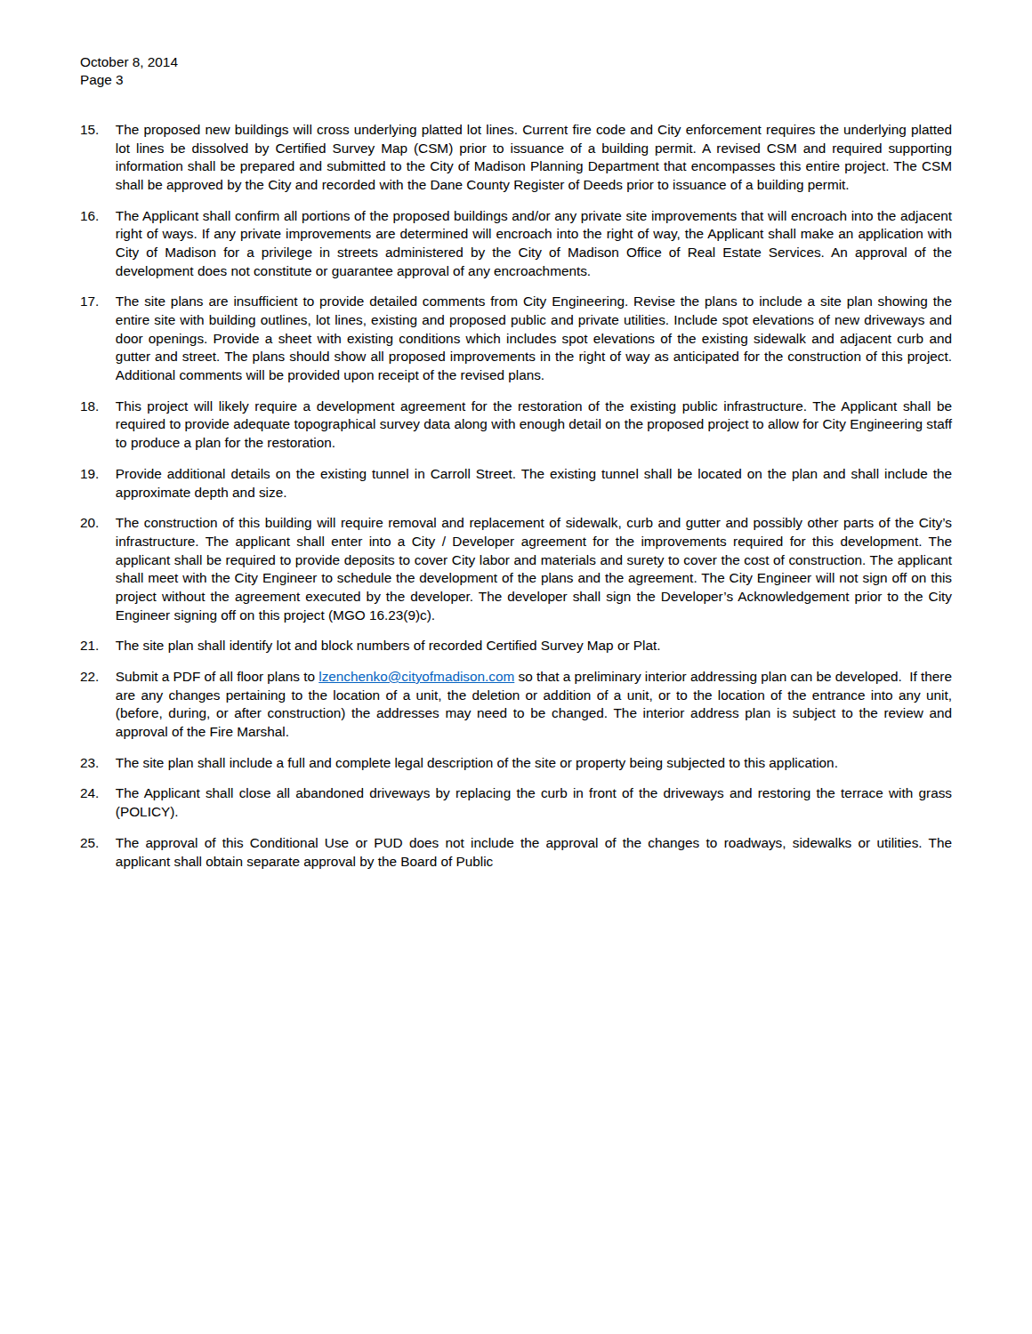October 8, 2014
Page 3
The proposed new buildings will cross underlying platted lot lines. Current fire code and City enforcement requires the underlying platted lot lines be dissolved by Certified Survey Map (CSM) prior to issuance of a building permit. A revised CSM and required supporting information shall be prepared and submitted to the City of Madison Planning Department that encompasses this entire project. The CSM shall be approved by the City and recorded with the Dane County Register of Deeds prior to issuance of a building permit.
The Applicant shall confirm all portions of the proposed buildings and/or any private site improvements that will encroach into the adjacent right of ways. If any private improvements are determined will encroach into the right of way, the Applicant shall make an application with City of Madison for a privilege in streets administered by the City of Madison Office of Real Estate Services. An approval of the development does not constitute or guarantee approval of any encroachments.
The site plans are insufficient to provide detailed comments from City Engineering. Revise the plans to include a site plan showing the entire site with building outlines, lot lines, existing and proposed public and private utilities. Include spot elevations of new driveways and door openings. Provide a sheet with existing conditions which includes spot elevations of the existing sidewalk and adjacent curb and gutter and street. The plans should show all proposed improvements in the right of way as anticipated for the construction of this project. Additional comments will be provided upon receipt of the revised plans.
This project will likely require a development agreement for the restoration of the existing public infrastructure. The Applicant shall be required to provide adequate topographical survey data along with enough detail on the proposed project to allow for City Engineering staff to produce a plan for the restoration.
Provide additional details on the existing tunnel in Carroll Street. The existing tunnel shall be located on the plan and shall include the approximate depth and size.
The construction of this building will require removal and replacement of sidewalk, curb and gutter and possibly other parts of the City’s infrastructure. The applicant shall enter into a City / Developer agreement for the improvements required for this development. The applicant shall be required to provide deposits to cover City labor and materials and surety to cover the cost of construction. The applicant shall meet with the City Engineer to schedule the development of the plans and the agreement. The City Engineer will not sign off on this project without the agreement executed by the developer. The developer shall sign the Developer’s Acknowledgement prior to the City Engineer signing off on this project (MGO 16.23(9)c).
The site plan shall identify lot and block numbers of recorded Certified Survey Map or Plat.
Submit a PDF of all floor plans to lzenchenko@cityofmadison.com so that a preliminary interior addressing plan can be developed. If there are any changes pertaining to the location of a unit, the deletion or addition of a unit, or to the location of the entrance into any unit, (before, during, or after construction) the addresses may need to be changed. The interior address plan is subject to the review and approval of the Fire Marshal.
The site plan shall include a full and complete legal description of the site or property being subjected to this application.
The Applicant shall close all abandoned driveways by replacing the curb in front of the driveways and restoring the terrace with grass (POLICY).
The approval of this Conditional Use or PUD does not include the approval of the changes to roadways, sidewalks or utilities. The applicant shall obtain separate approval by the Board of Public